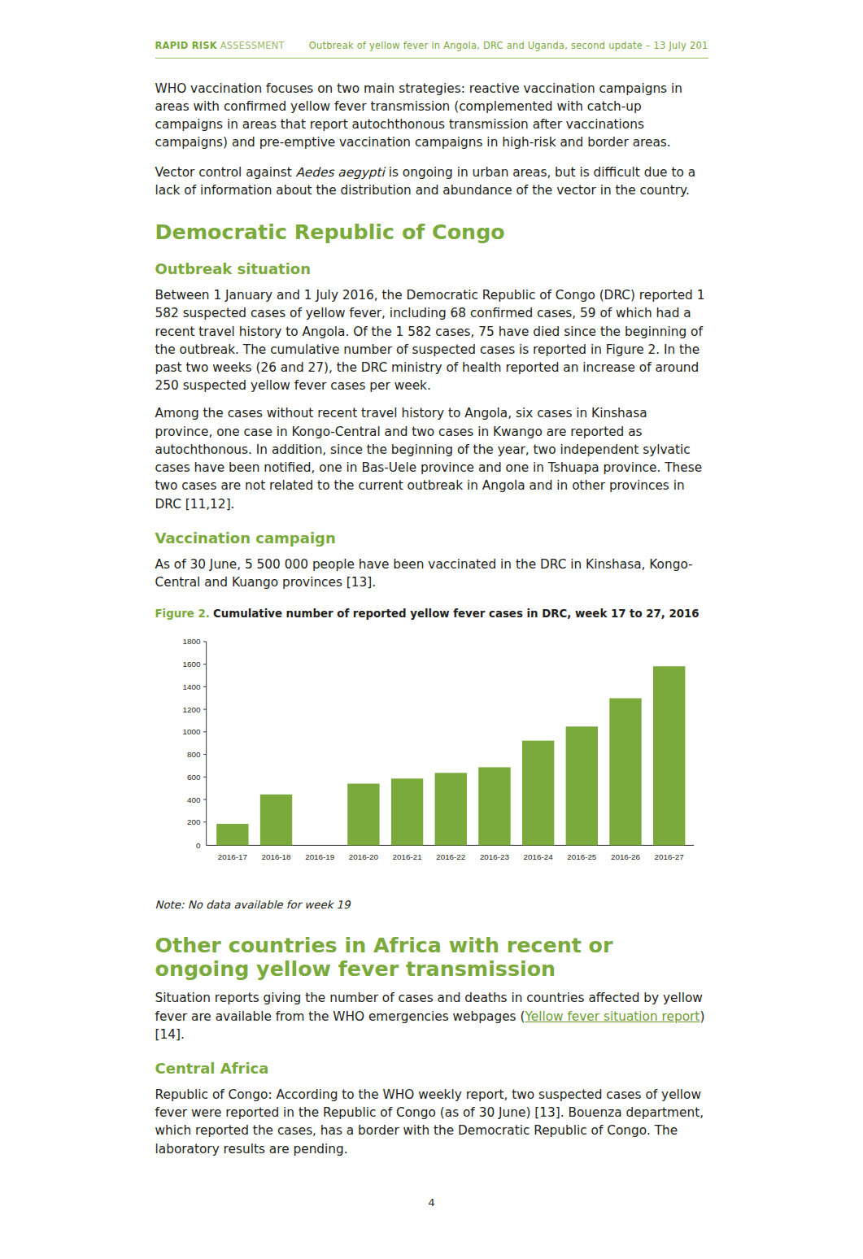RAPID RISK ASSESSMENT Outbreak of yellow fever in Angola, DRC and Uganda, second update – 13 July 2016
WHO vaccination focuses on two main strategies: reactive vaccination campaigns in areas with confirmed yellow fever transmission (complemented with catch-up campaigns in areas that report autochthonous transmission after vaccinations campaigns) and pre-emptive vaccination campaigns in high-risk and border areas.
Vector control against Aedes aegypti is ongoing in urban areas, but is difficult due to a lack of information about the distribution and abundance of the vector in the country.
Democratic Republic of Congo
Outbreak situation
Between 1 January and 1 July 2016, the Democratic Republic of Congo (DRC) reported 1 582 suspected cases of yellow fever, including 68 confirmed cases, 59 of which had a recent travel history to Angola. Of the 1 582 cases, 75 have died since the beginning of the outbreak. The cumulative number of suspected cases is reported in Figure 2. In the past two weeks (26 and 27), the DRC ministry of health reported an increase of around 250 suspected yellow fever cases per week.
Among the cases without recent travel history to Angola, six cases in Kinshasa province, one case in Kongo-Central and two cases in Kwango are reported as autochthonous. In addition, since the beginning of the year, two independent sylvatic cases have been notified, one in Bas-Uele province and one in Tshuapa province. These two cases are not related to the current outbreak in Angola and in other provinces in DRC [11,12].
Vaccination campaign
As of 30 June, 5 500 000 people have been vaccinated in the DRC in Kinshasa, Kongo-Central and Kuango provinces [13].
Figure 2. Cumulative number of reported yellow fever cases in DRC, week 17 to 27, 2016
1800 1600 1400 1200 1000 800 600 400 200 0 2016-17 2016-18 2016-19 2016-20 2016-21 2016-22 2016-23 2016-24 2016-25 2016-26 2016-27
Note: No data available for week 19
Other countries in Africa with recent or ongoing yellow fever transmission
Situation reports giving the number of cases and deaths in countries affected by yellow fever are available from the WHO emergencies webpages (Yellow fever situation report) [14].
Central Africa
Republic of Congo: According to the WHO weekly report, two suspected cases of yellow fever were reported in the Republic of Congo (as of 30 June) [13]. Bouenza department, which reported the cases, has a border with the Democratic Republic of Congo. The laboratory results are pending.
4